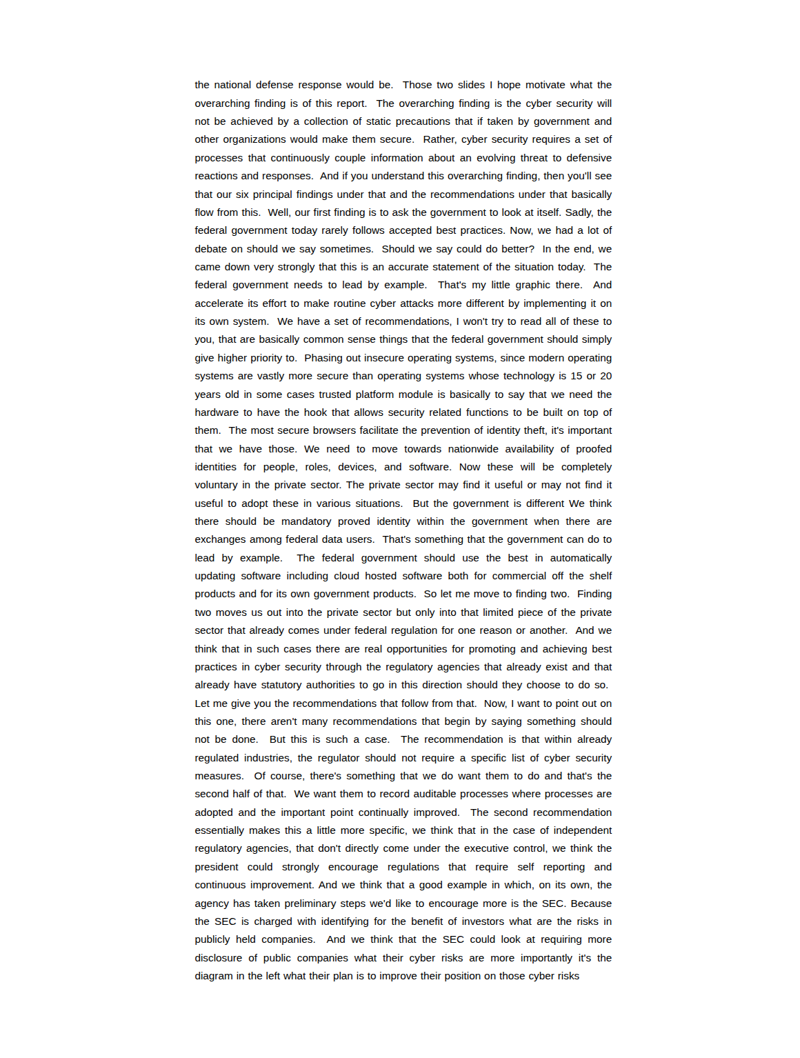the national defense response would be. Those two slides I hope motivate what the overarching finding is of this report. The overarching finding is the cyber security will not be achieved by a collection of static precautions that if taken by government and other organizations would make them secure. Rather, cyber security requires a set of processes that continuously couple information about an evolving threat to defensive reactions and responses. And if you understand this overarching finding, then you'll see that our six principal findings under that and the recommendations under that basically flow from this. Well, our first finding is to ask the government to look at itself. Sadly, the federal government today rarely follows accepted best practices. Now, we had a lot of debate on should we say sometimes. Should we say could do better? In the end, we came down very strongly that this is an accurate statement of the situation today. The federal government needs to lead by example. That's my little graphic there. And accelerate its effort to make routine cyber attacks more different by implementing it on its own system. We have a set of recommendations, I won't try to read all of these to you, that are basically common sense things that the federal government should simply give higher priority to. Phasing out insecure operating systems, since modern operating systems are vastly more secure than operating systems whose technology is 15 or 20 years old in some cases trusted platform module is basically to say that we need the hardware to have the hook that allows security related functions to be built on top of them. The most secure browsers facilitate the prevention of identity theft, it's important that we have those. We need to move towards nationwide availability of proofed identities for people, roles, devices, and software. Now these will be completely voluntary in the private sector. The private sector may find it useful or may not find it useful to adopt these in various situations. But the government is different We think there should be mandatory proved identity within the government when there are exchanges among federal data users. That's something that the government can do to lead by example. The federal government should use the best in automatically updating software including cloud hosted software both for commercial off the shelf products and for its own government products. So let me move to finding two. Finding two moves us out into the private sector but only into that limited piece of the private sector that already comes under federal regulation for one reason or another. And we think that in such cases there are real opportunities for promoting and achieving best practices in cyber security through the regulatory agencies that already exist and that already have statutory authorities to go in this direction should they choose to do so. Let me give you the recommendations that follow from that. Now, I want to point out on this one, there aren't many recommendations that begin by saying something should not be done. But this is such a case. The recommendation is that within already regulated industries, the regulator should not require a specific list of cyber security measures. Of course, there's something that we do want them to do and that's the second half of that. We want them to record auditable processes where processes are adopted and the important point continually improved. The second recommendation essentially makes this a little more specific, we think that in the case of independent regulatory agencies, that don't directly come under the executive control, we think the president could strongly encourage regulations that require self reporting and continuous improvement. And we think that a good example in which, on its own, the agency has taken preliminary steps we'd like to encourage more is the SEC. Because the SEC is charged with identifying for the benefit of investors what are the risks in publicly held companies. And we think that the SEC could look at requiring more disclosure of public companies what their cyber risks are more importantly it's the diagram in the left what their plan is to improve their position on those cyber risks